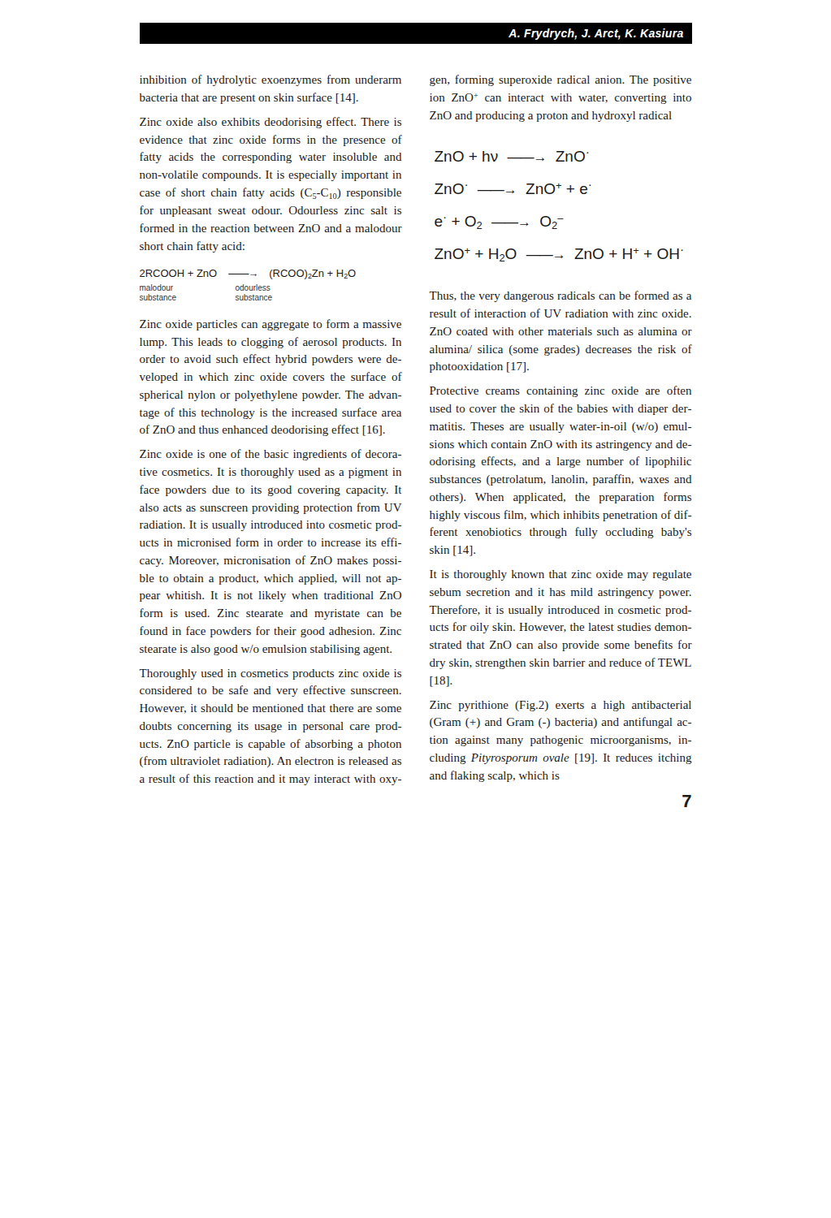A. Frydrych, J. Arct, K. Kasiura
inhibition of hydrolytic exoenzymes from underarm bacteria that are present on skin surface [14].
Zinc oxide also exhibits deodorising effect. There is evidence that zinc oxide forms in the presence of fatty acids the corresponding water insoluble and non-volatile compounds. It is especially important in case of short chain fatty acids (C5-C10) responsible for unpleasant sweat odour. Odourless zinc salt is formed in the reaction between ZnO and a malodour short chain fatty acid:
2RCOOH + ZnO ——→ (RCOO)2Zn + H2O
malodour
substance odourless
substance
Zinc oxide particles can aggregate to form a massive lump. This leads to clogging of aerosol products. In order to avoid such effect hybrid powders were developed in which zinc oxide covers the surface of spherical nylon or polyethylene powder. The advantage of this technology is the increased surface area of ZnO and thus enhanced deodorising effect [16].
Zinc oxide is one of the basic ingredients of decorative cosmetics. It is thoroughly used as a pigment in face powders due to its good covering capacity. It also acts as sunscreen providing protection from UV radiation. It is usually introduced into cosmetic products in micronised form in order to increase its efficacy. Moreover, micronisation of ZnO makes possible to obtain a product, which applied, will not appear whitish. It is not likely when traditional ZnO form is used. Zinc stearate and myristate can be found in face powders for their good adhesion. Zinc stearate is also good w/o emulsion stabilising agent.
Thoroughly used in cosmetics products zinc oxide is considered to be safe and very effective sunscreen. However, it should be mentioned that there are some doubts concerning its usage in personal care products. ZnO particle is capable of absorbing a photon (from ultraviolet radiation). An electron is released as a result of this reaction and it may interact with oxygen, forming superoxide radical anion. The positive ion ZnO+ can interact with water, converting into ZnO and producing a proton and hydroxyl radical
ZnO + hν ——→ ZnO·
ZnO· ——→ ZnO+ + e·
e· + O2 ——→ O2–
ZnO+ + H2O ——→ ZnO + H+ + OH·
Thus, the very dangerous radicals can be formed as a result of interaction of UV radiation with zinc oxide. ZnO coated with other materials such as alumina or alumina/ silica (some grades) decreases the risk of photooxidation [17].
Protective creams containing zinc oxide are often used to cover the skin of the babies with diaper dermatitis. Theses are usually water-in-oil (w/o) emulsions which contain ZnO with its astringency and deodorising effects, and a large number of lipophilic substances (petrolatum, lanolin, paraffin, waxes and others). When applicated, the preparation forms highly viscous film, which inhibits penetration of different xenobiotics through fully occluding baby's skin [14].
It is thoroughly known that zinc oxide may regulate sebum secretion and it has mild astringency power. Therefore, it is usually introduced in cosmetic products for oily skin. However, the latest studies demonstrated that ZnO can also provide some benefits for dry skin, strengthen skin barrier and reduce of TEWL [18].
Zinc pyrithione (Fig.2) exerts a high antibacterial (Gram (+) and Gram (-) bacteria) and antifungal action against many pathogenic microorganisms, including Pityrosporum ovale [19]. It reduces itching and flaking scalp, which is
7